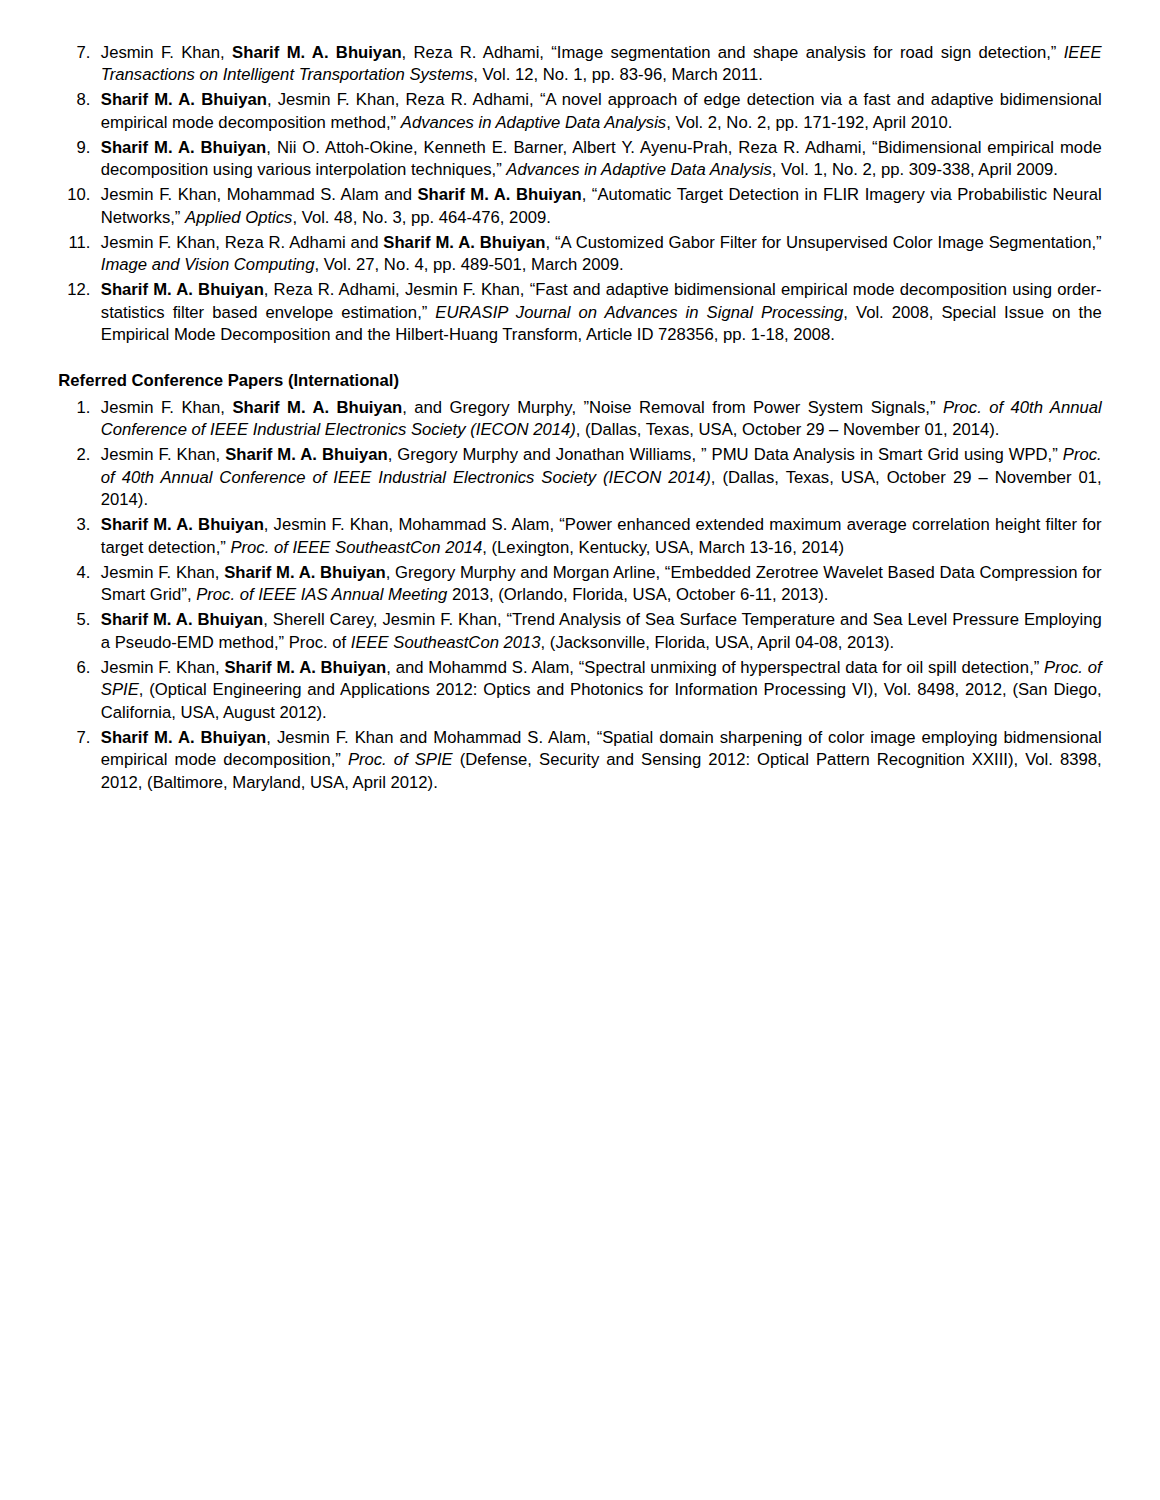Jesmin F. Khan, Sharif M. A. Bhuiyan, Reza R. Adhami, “Image segmentation and shape analysis for road sign detection,” IEEE Transactions on Intelligent Transportation Systems, Vol. 12, No. 1, pp. 83-96, March 2011.
Sharif M. A. Bhuiyan, Jesmin F. Khan, Reza R. Adhami, “A novel approach of edge detection via a fast and adaptive bidimensional empirical mode decomposition method,” Advances in Adaptive Data Analysis, Vol. 2, No. 2, pp. 171-192, April 2010.
Sharif M. A. Bhuiyan, Nii O. Attoh-Okine, Kenneth E. Barner, Albert Y. Ayenu-Prah, Reza R. Adhami, “Bidimensional empirical mode decomposition using various interpolation techniques,” Advances in Adaptive Data Analysis, Vol. 1, No. 2, pp. 309-338, April 2009.
Jesmin F. Khan, Mohammad S. Alam and Sharif M. A. Bhuiyan, “Automatic Target Detection in FLIR Imagery via Probabilistic Neural Networks,” Applied Optics, Vol. 48, No. 3, pp. 464-476, 2009.
Jesmin F. Khan, Reza R. Adhami and Sharif M. A. Bhuiyan, “A Customized Gabor Filter for Unsupervised Color Image Segmentation,” Image and Vision Computing, Vol. 27, No. 4, pp. 489-501, March 2009.
Sharif M. A. Bhuiyan, Reza R. Adhami, Jesmin F. Khan, “Fast and adaptive bidimensional empirical mode decomposition using order-statistics filter based envelope estimation,” EURASIP Journal on Advances in Signal Processing, Vol. 2008, Special Issue on the Empirical Mode Decomposition and the Hilbert-Huang Transform, Article ID 728356, pp. 1-18, 2008.
Referred Conference Papers (International)
Jesmin F. Khan, Sharif M. A. Bhuiyan, and Gregory Murphy, ”Noise Removal from Power System Signals,” Proc. of 40th Annual Conference of IEEE Industrial Electronics Society (IECON 2014), (Dallas, Texas, USA, October 29 – November 01, 2014).
Jesmin F. Khan, Sharif M. A. Bhuiyan, Gregory Murphy and Jonathan Williams, ” PMU Data Analysis in Smart Grid using WPD,” Proc. of 40th Annual Conference of IEEE Industrial Electronics Society (IECON 2014), (Dallas, Texas, USA, October 29 – November 01, 2014).
Sharif M. A. Bhuiyan, Jesmin F. Khan, Mohammad S. Alam, “Power enhanced extended maximum average correlation height filter for target detection,” Proc. of IEEE SoutheastCon 2014, (Lexington, Kentucky, USA, March 13-16, 2014)
Jesmin F. Khan, Sharif M. A. Bhuiyan, Gregory Murphy and Morgan Arline, “Embedded Zerotree Wavelet Based Data Compression for Smart Grid”, Proc. of IEEE IAS Annual Meeting 2013, (Orlando, Florida, USA, October 6-11, 2013).
Sharif M. A. Bhuiyan, Sherell Carey, Jesmin F. Khan, “Trend Analysis of Sea Surface Temperature and Sea Level Pressure Employing a Pseudo-EMD method,” Proc. of IEEE SoutheastCon 2013, (Jacksonville, Florida, USA, April 04-08, 2013).
Jesmin F. Khan, Sharif M. A. Bhuiyan, and Mohammd S. Alam, “Spectral unmixing of hyperspectral data for oil spill detection,” Proc. of SPIE, (Optical Engineering and Applications 2012: Optics and Photonics for Information Processing VI), Vol. 8498, 2012, (San Diego, California, USA, August 2012).
Sharif M. A. Bhuiyan, Jesmin F. Khan and Mohammad S. Alam, “Spatial domain sharpening of color image employing bidmensional empirical mode decomposition,” Proc. of SPIE (Defense, Security and Sensing 2012: Optical Pattern Recognition XXIII), Vol. 8398, 2012, (Baltimore, Maryland, USA, April 2012).